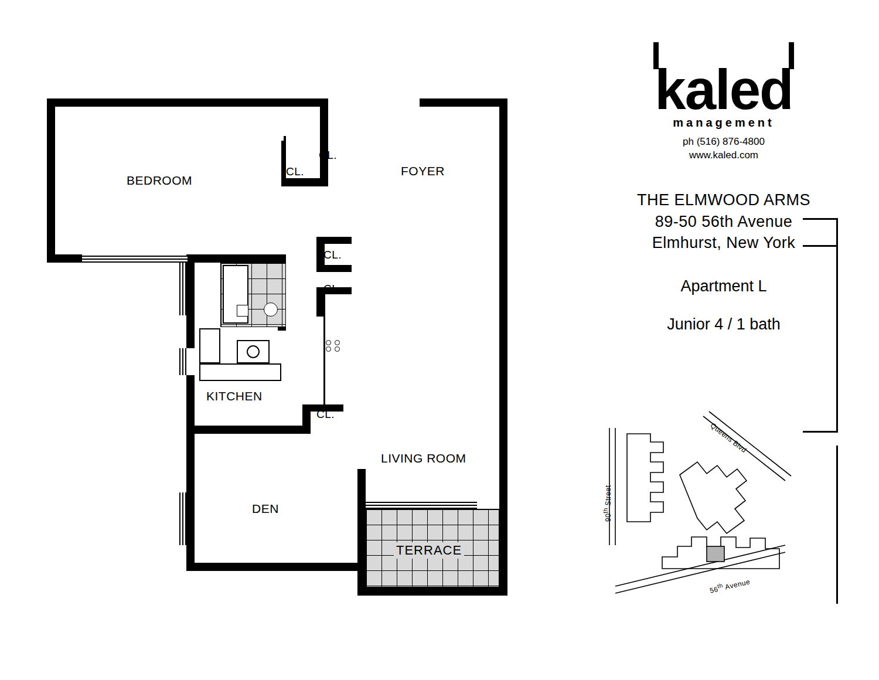============================================================ FLOOR PLAN ============================================================
TERRACE
BEDROOM
FOYER
KITCHEN
DEN
LIVING ROOM
CL.
CL.
CL.
CL.
CL.
============================================================ INFORMATION BLOCK ============================================================
kaled
management
ph (516) 876-4800
www.kaled.com
THE ELMWOOD ARMS
89-50 56th Avenue
Elmhurst, New York
Apartment L
Junior 4 / 1 bath
============================================================ KEY MAP ============================================================
90th Street
Queens Blvd
56th Avenue